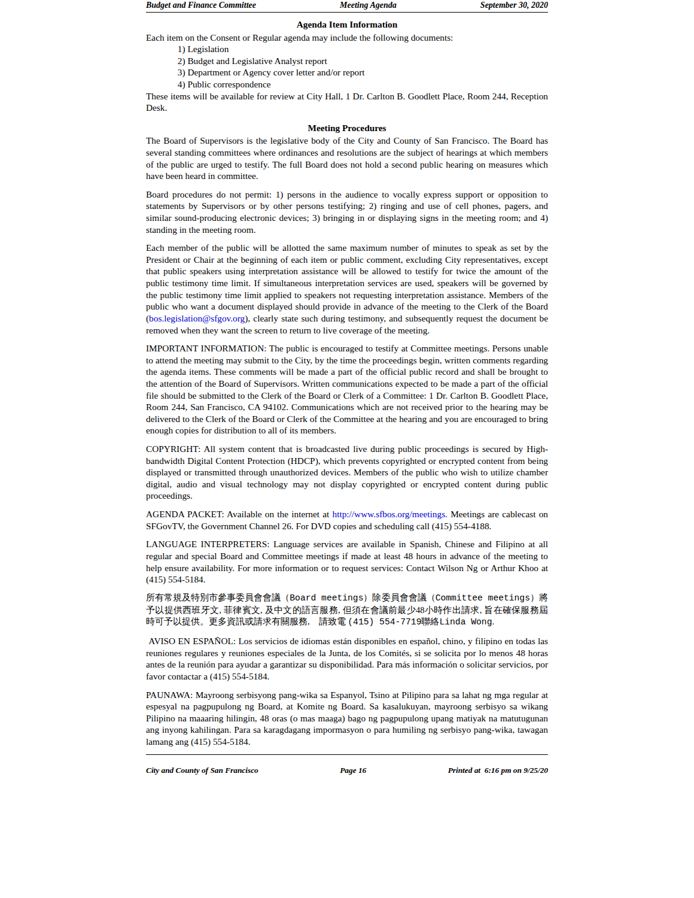Budget and Finance Committee
Meeting Agenda
September 30, 2020
Agenda Item Information
Each item on the Consent or Regular agenda may include the following documents:
1) Legislation
2) Budget and Legislative Analyst report
3) Department or Agency cover letter and/or report
4) Public correspondence
These items will be available for review at City Hall, 1 Dr. Carlton B. Goodlett Place, Room 244, Reception Desk.
Meeting Procedures
The Board of Supervisors is the legislative body of the City and County of San Francisco. The Board has several standing committees where ordinances and resolutions are the subject of hearings at which members of the public are urged to testify. The full Board does not hold a second public hearing on measures which have been heard in committee.
Board procedures do not permit: 1) persons in the audience to vocally express support or opposition to statements by Supervisors or by other persons testifying; 2) ringing and use of cell phones, pagers, and similar sound-producing electronic devices; 3) bringing in or displaying signs in the meeting room; and 4) standing in the meeting room.
Each member of the public will be allotted the same maximum number of minutes to speak as set by the President or Chair at the beginning of each item or public comment, excluding City representatives, except that public speakers using interpretation assistance will be allowed to testify for twice the amount of the public testimony time limit. If simultaneous interpretation services are used, speakers will be governed by the public testimony time limit applied to speakers not requesting interpretation assistance. Members of the public who want a document displayed should provide in advance of the meeting to the Clerk of the Board (bos.legislation@sfgov.org), clearly state such during testimony, and subsequently request the document be removed when they want the screen to return to live coverage of the meeting.
IMPORTANT INFORMATION: The public is encouraged to testify at Committee meetings. Persons unable to attend the meeting may submit to the City, by the time the proceedings begin, written comments regarding the agenda items. These comments will be made a part of the official public record and shall be brought to the attention of the Board of Supervisors. Written communications expected to be made a part of the official file should be submitted to the Clerk of the Board or Clerk of a Committee: 1 Dr. Carlton B. Goodlett Place, Room 244, San Francisco, CA 94102. Communications which are not received prior to the hearing may be delivered to the Clerk of the Board or Clerk of the Committee at the hearing and you are encouraged to bring enough copies for distribution to all of its members.
COPYRIGHT: All system content that is broadcasted live during public proceedings is secured by High-bandwidth Digital Content Protection (HDCP), which prevents copyrighted or encrypted content from being displayed or transmitted through unauthorized devices. Members of the public who wish to utilize chamber digital, audio and visual technology may not display copyrighted or encrypted content during public proceedings.
AGENDA PACKET: Available on the internet at http://www.sfbos.org/meetings. Meetings are cablecast on SFGovTV, the Government Channel 26. For DVD copies and scheduling call (415) 554-4188.
LANGUAGE INTERPRETERS: Language services are available in Spanish, Chinese and Filipino at all regular and special Board and Committee meetings if made at least 48 hours in advance of the meeting to help ensure availability. For more information or to request services: Contact Wilson Ng or Arthur Khoo at (415) 554-5184.
所有常規及特別市參事委員會會議（Board meetings）除委員會會議（Committee meetings）將予以提供西班牙文, 菲律賓文, 及中文的語言服務, 但須在會議前最少48小時作出請求, 旨在確保服務屆時可予以提供。更多資訊或請求有關服務,　請致電 (415) 554-7719聯絡Linda Wong.
AVISO EN ESPAÑOL: Los servicios de idiomas están disponibles en español, chino, y filipino en todas las reuniones regulares y reuniones especiales de la Junta, de los Comités, si se solicita por lo menos 48 horas antes de la reunión para ayudar a garantizar su disponibilidad. Para más información o solicitar servicios, por favor contactar a (415) 554-5184.
PAUNAWA: Mayroong serbisyong pang-wika sa Espanyol, Tsino at Pilipino para sa lahat ng mga regular at espesyal na pagpupulong ng Board, at Komite ng Board. Sa kasalukuyan, mayroong serbisyo sa wikang Pilipino na maaaring hilingin, 48 oras (o mas maaga) bago ng pagpupulong upang matiyak na matutugunan ang inyong kahilingan. Para sa karagdagang impormasyon o para humiling ng serbisyo pang-wika, tawagan lamang ang (415) 554-5184.
City and County of San Francisco
Page 16
Printed at 6:16 pm on 9/25/20